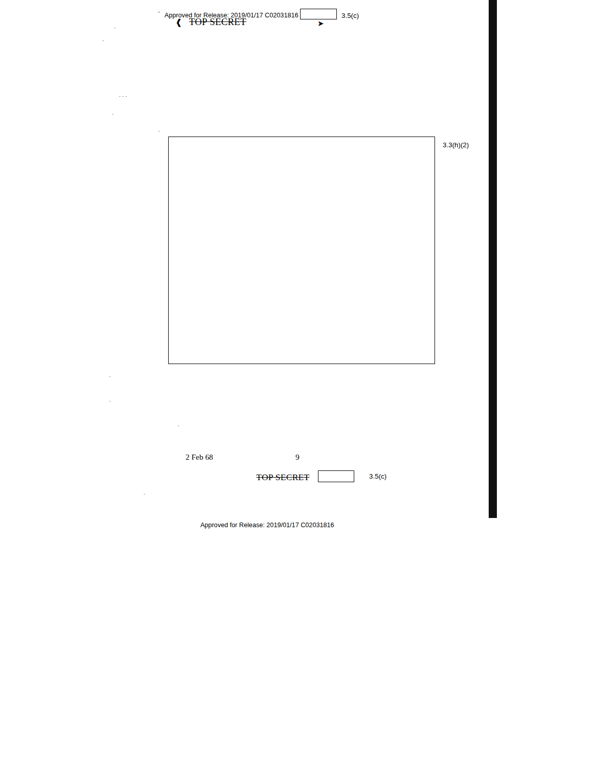Approved for Release: 2019/01/17 C02031816 3.5(c)
❰TOP SECRET➤
‘
·
·
· · ·
·
·
·
·
·
·
3.3(h)(2)
2 Feb 68
9
TOP SECRET
3.5(c)
Approved for Release: 2019/01/17 C02031816